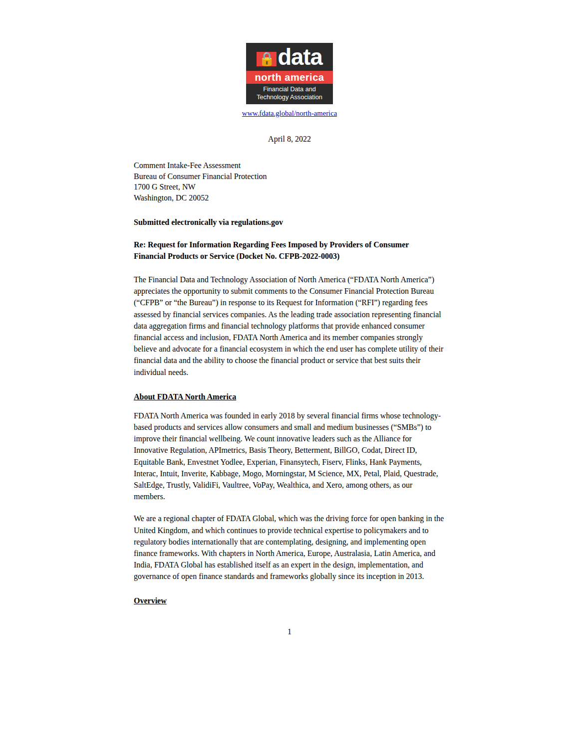🔒data north america Financial Data and
Technology Association
www.fdata.global/north-america
April 8, 2022
Comment Intake-Fee Assessment
Bureau of Consumer Financial Protection
1700 G Street, NW
Washington, DC 20052
Submitted electronically via regulations.gov
Re: Request for Information Regarding Fees Imposed by Providers of Consumer
Financial Products or Service (Docket No. CFPB-2022-0003)
The Financial Data and Technology Association of North America (“FDATA North America”) appreciates the opportunity to submit comments to the Consumer Financial Protection Bureau (“CFPB” or “the Bureau”) in response to its Request for Information (“RFI”) regarding fees assessed by financial services companies. As the leading trade association representing financial data aggregation firms and financial technology platforms that provide enhanced consumer financial access and inclusion, FDATA North America and its member companies strongly believe and advocate for a financial ecosystem in which the end user has complete utility of their financial data and the ability to choose the financial product or service that best suits their individual needs.
About FDATA North America
FDATA North America was founded in early 2018 by several financial firms whose technology-based products and services allow consumers and small and medium businesses (“SMBs”) to improve their financial wellbeing. We count innovative leaders such as the Alliance for Innovative Regulation, APImetrics, Basis Theory, Betterment, BillGO, Codat, Direct ID, Equitable Bank, Envestnet Yodlee, Experian, Finansytech, Fiserv, Flinks, Hank Payments, Interac, Intuit, Inverite, Kabbage, Mogo, Morningstar, M Science, MX, Petal, Plaid, Questrade, SaltEdge, Trustly, ValidiFi, Vaultree, VoPay, Wealthica, and Xero, among others, as our members.
We are a regional chapter of FDATA Global, which was the driving force for open banking in the United Kingdom, and which continues to provide technical expertise to policymakers and to regulatory bodies internationally that are contemplating, designing, and implementing open finance frameworks. With chapters in North America, Europe, Australasia, Latin America, and India, FDATA Global has established itself as an expert in the design, implementation, and governance of open finance standards and frameworks globally since its inception in 2013.
Overview
1